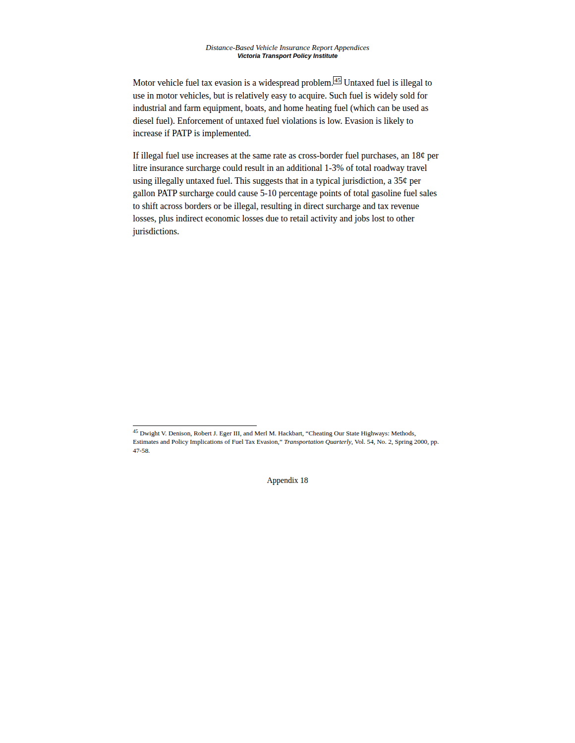Distance-Based Vehicle Insurance Report Appendices
Victoria Transport Policy Institute
Motor vehicle fuel tax evasion is a widespread problem.45 Untaxed fuel is illegal to use in motor vehicles, but is relatively easy to acquire. Such fuel is widely sold for industrial and farm equipment, boats, and home heating fuel (which can be used as diesel fuel). Enforcement of untaxed fuel violations is low. Evasion is likely to increase if PATP is implemented.
If illegal fuel use increases at the same rate as cross-border fuel purchases, an 18¢ per litre insurance surcharge could result in an additional 1-3% of total roadway travel using illegally untaxed fuel. This suggests that in a typical jurisdiction, a 35¢ per gallon PATP surcharge could cause 5-10 percentage points of total gasoline fuel sales to shift across borders or be illegal, resulting in direct surcharge and tax revenue losses, plus indirect economic losses due to retail activity and jobs lost to other jurisdictions.
45 Dwight V. Denison, Robert J. Eger III, and Merl M. Hackbart, “Cheating Our State Highways: Methods, Estimates and Policy Implications of Fuel Tax Evasion,” Transportation Quarterly, Vol. 54, No. 2, Spring 2000, pp. 47-58.
Appendix 18